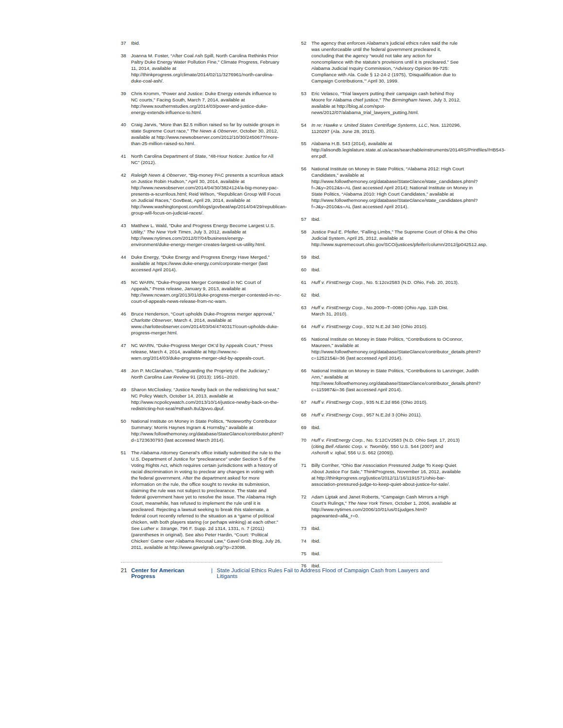37
Ibid.
38
Joanna M. Foster, “After Coal Ash Spill, North Carolina Rethinks Prior Paltry Duke Energy Water Pollution Fine,” Climate Progress, February 11, 2014, available at http://thinkprogress.org/climate/2014/02/11/3276961/north-carolina-duke-coal-ash/.
39
Chris Kromm, “Power and Justice: Duke Energy extends influence to NC courts,” Facing South, March 7, 2014, available at http://www.southernstudies.org/2014/03/power-and-justice-duke-energy-extends-influence-to.html.
40
Craig Jarvis, “More than $2.5 million raised so far by outside groups in state Supreme Court race,” The News & Observer, October 30, 2012, available at http://www.newsobserver.com/2012/10/30/2450677/more-than-25-million-raised-so.html.
41
North Carolina Department of State, “48-Hour Notice: Justice for All NC” (2012).
42
Raleigh News & Observer, “Big-money PAC presents a scurrilous attack on Justice Robin Hudson,” April 30, 2014, available at http://www.newsobserver.com/2014/04/30/3824124/a-big-money-pac-presents-a-scurrilous.html; Reid Wilson, “Republican Group Will Focus on Judicial Races,” GovBeat, April 29, 2014, available at http://www.washingtonpost.com/blogs/govbeat/wp/2014/04/29/republican-group-will-focus-on-judicial-races/.
43
Matthew L. Wald, “Duke and Progress Energy Become Largest U.S. Utility,” The New York Times, July 3, 2012, available at http://www.nytimes.com/2012/07/04/business/energy-environment/duke-energy-merger-creates-largest-us-utility.html.
44
Duke Energy, “Duke Energy and Progress Energy Have Merged,” available at https://www.duke-energy.com/corporate-merger (last accessed April 2014).
45
NC WARN, “Duke-Progress Merger Contested in NC Court of Appeals,” Press release, January 9, 2013, available at http://www.ncwarn.org/2013/01/duke-progress-merger-contested-in-nc-court-of-appeals-news-release-from-nc-warn.
46
Bruce Henderson, “Court upholds Duke-Progress merger approval,” Charlotte Observer, March 4, 2014, available at www.charlotteobserver.com/2014/03/04/4740317/court-upholds-duke-progress-merger.html.
47
NC WARN, “Duke-Progress Merger OK’d by Appeals Court,” Press release, March 4, 2014, available at http://www.nc-warn.org/2014/03/duke-progress-merger-okd-by-appeals-court.
48
Jon P. McClanahan, “Safeguarding the Propriety of the Judiciary,” North Carolina Law Review 91 (2013): 1951–2020.
49
Sharon McCloskey, “Justice Newby back on the redistricting hot seat,” NC Policy Watch, October 14, 2013, available at http://www.ncpolicywatch.com/2013/10/14/justice-newby-back-on-the-redistricting-hot-seat/#sthash.8ulJpvvo.dpuf.
50
National Institute on Money in State Politics, “Noteworthy Contributor Summary: Morris Haynes Ingram & Hornsby,” available at http://www.followthemoney.org/database/StateGlance/contributor.phtml?d=1723630793 (last accessed March 2014).
51
The Alabama Attorney General’s office initially submitted the rule to the U.S. Department of Justice for “preclearance” under Section 5 of the Voting Rights Act, which requires certain jurisdictions with a history of racial discrimination in voting to preclear any changes in voting with the federal government. After the department asked for more information on the rule, the office sought to revoke its submission, claiming the rule was not subject to preclearance. The state and federal government have yet to resolve the issue. The Alabama High Court, meanwhile, has refused to implement the rule until it is precleared. Rejecting a lawsuit seeking to break this stalemate, a federal court recently referred to the situation as a “game of political chicken, with both players staring (or perhaps winking) at each other.” See Luther v. Strange, 796 F. Supp. 2d 1314, 1331, n. 7 (2011) (parentheses in original). See also Peter Hardin, “Court: ‘Political Chicken’ Game over Alabama Recusal Law,” Gavel Grab Blog, July 26, 2011, available at http://www.gavelgrab.org/?p=23098.
52
The agency that enforces Alabama’s judicial ethics rules said the rule was unenforceable until the federal government precleared it, concluding that the agency “would not take any action for noncompliance with the statute’s provisions until it is precleared.” See Alabama Judicial Inquiry Commission, “Advisory Opinion 99-725: Compliance with Ala. Code § 12-24-2 (1975), ‘Disqualification due to Campaign Contributions,’” April 30, 1999.
53
Eric Velasco, “Trial lawyers putting their campaign cash behind Roy Moore for Alabama chief justice,” The Birmingham News, July 3, 2012, available at http://blog.al.com/spot-news/2012/07/alabama_trial_lawyers_putting.html.
54
In re: Hawke v. United States Centrifuge Systems, LLC, Nos. 1120296, 1120297 (Ala. June 28, 2013).
55
Alabama H.B. 543 (2014), available at http://alisondb.legislature.state.al.us/acas/searchableinstruments/2014RS/Printfiles//HB543-enr.pdf.
56
National Institute on Money in State Politics, “Alabama 2012: High Court Candidates,” available at http://www.followthemoney.org/database/StateGlance/state_candidates.phtml?f=J&y=2012&s=AL (last accessed April 2014); National Institute on Money in State Politics, “Alabama 2010: High Court Candidates,” available at http://www.followthemoney.org/database/StateGlance/state_candidates.phtml?f=J&y=2010&s=AL (last accessed April 2014).
57
Ibid.
58
Justice Paul E. Pfeifer, “Falling Limbs,” The Supreme Court of Ohio & the Ohio Judicial System, April 25, 2012, available at http://www.supremecourt.ohio.gov/SCO/justices/pfeifer/column/2012/jp042512.asp.
59
Ibid.
60
Ibid.
61
Huff v. FirstEnergy Corp., No. 5:12cv2583 (N.D. Ohio, Feb. 20, 2013).
62
Ibid.
63
Huff v. FirstEnergy Corp., No.2009–T–0080 (Ohio App. 11th Dist. March 31, 2010).
64
Huff v. FirstEnergy Corp., 932 N.E.2d 340 (Ohio 2010).
65
National Institute on Money in State Politics, “Contributions to OConnor, Maureen,” available at http://www.followthemoney.org/database/StateGlance/contributor_details.phtml?c=125215&i=36 (last accessed April 2014).
66
National Institute on Money in State Politics, “Contributions to Lanzinger, Judith Ann,” available at http://www.followthemoney.org/database/StateGlance/contributor_details.phtml?c=115987&i=36 (last accessed April 2014).
67
Huff v. FirstEnergy Corp., 935 N.E.2d 856 (Ohio 2010).
68
Huff v. FirstEnergy Corp., 957 N.E.2d 3 (Ohio 2011).
69
Ibid.
70
Huff v. FirstEnergy Corp., No. 5:12CV2583 (N.D. Ohio Sept. 17, 2013) (citing Bell Atlantic Corp. v. Twombly, 550 U.S. 544 (2007) and Ashcroft v. Iqbal, 556 U.S. 662 (2009)).
71
Billy Corriher, “Ohio Bar Association Pressured Judge To Keep Quiet About Justice For Sale,” ThinkProgress, November 16, 2012, available at http://thinkprogress.org/justice/2012/11/16/1191571/ohio-bar-association-pressured-judge-to-keep-quiet-about-justice-for-sale/.
72
Adam Liptak and Janet Roberts, “Campaign Cash Mirrors a High Court’s Rulings,” The New York Times, October 1, 2006, available at http://www.nytimes.com/2006/10/01/us/01judges.html?pagewanted=all&_r=0.
73
Ibid.
74
Ibid.
75
Ibid.
76
Ibid.
21 Center for American Progress | State Judicial Ethics Rules Fail to Address Flood of Campaign Cash from Lawyers and Litigants